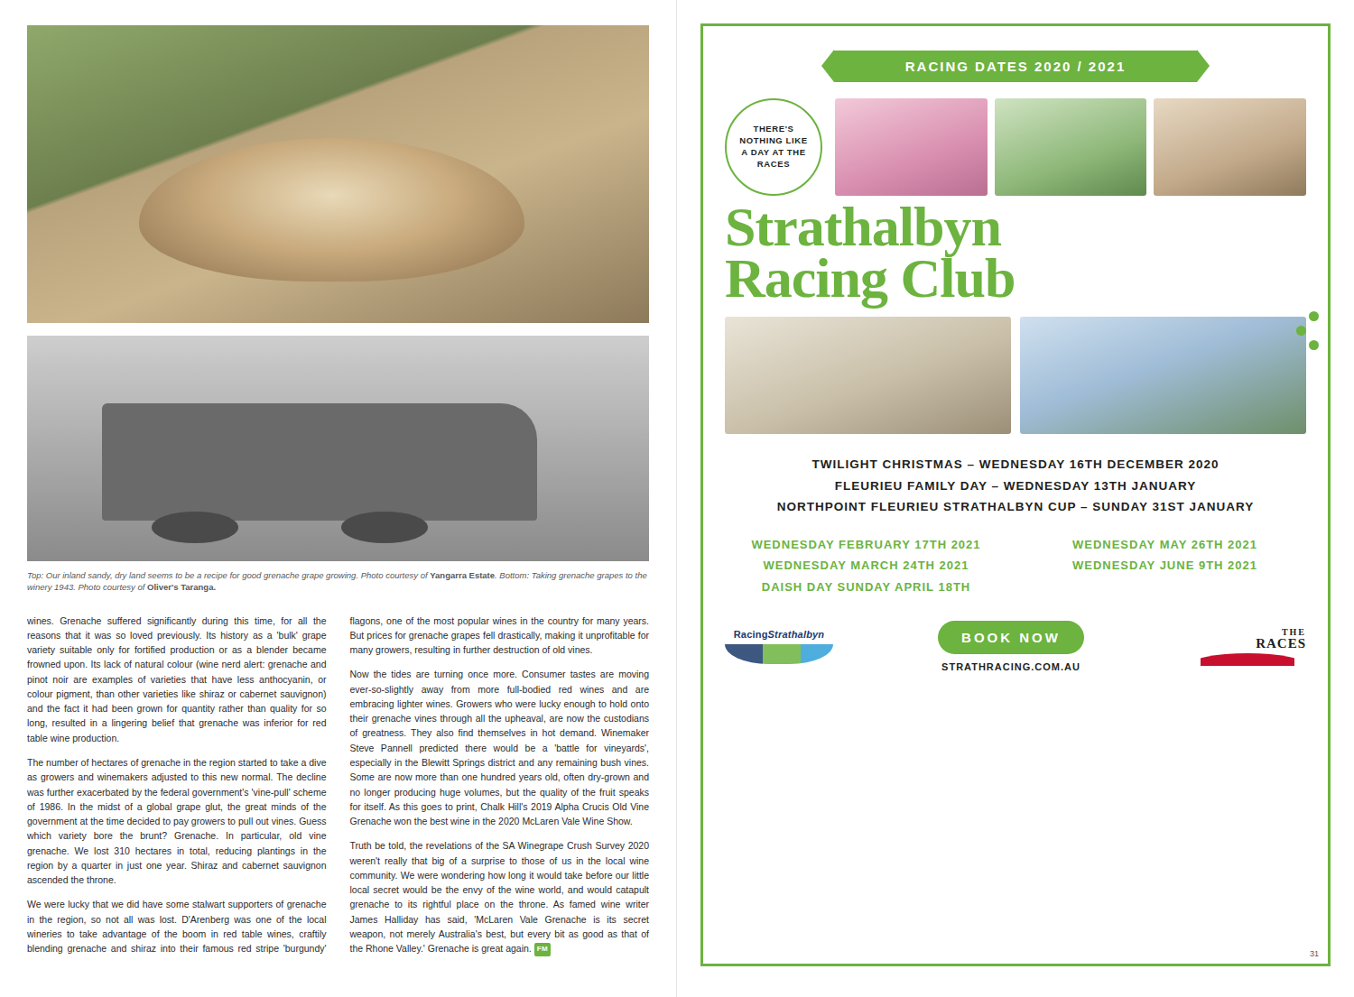Top: Our inland sandy, dry land seems to be a recipe for good grenache grape growing. Photo courtesy of Yangarra Estate. Bottom: Taking grenache grapes to the winery 1943. Photo courtesy of Oliver's Taranga.
wines. Grenache suffered significantly during this time, for all the reasons that it was so loved previously. Its history as a 'bulk' grape variety suitable only for fortified production or as a blender became frowned upon. Its lack of natural colour (wine nerd alert: grenache and pinot noir are examples of varieties that have less anthocyanin, or colour pigment, than other varieties like shiraz or cabernet sauvignon) and the fact it had been grown for quantity rather than quality for so long, resulted in a lingering belief that grenache was inferior for red table wine production.
The number of hectares of grenache in the region started to take a dive as growers and winemakers adjusted to this new normal. The decline was further exacerbated by the federal government's 'vine-pull' scheme of 1986. In the midst of a global grape glut, the great minds of the government at the time decided to pay growers to pull out vines. Guess which variety bore the brunt? Grenache. In particular, old vine grenache. We lost 310 hectares in total, reducing plantings in the region by a quarter in just one year. Shiraz and cabernet sauvignon ascended the throne.
We were lucky that we did have some stalwart supporters of grenache in the region, so not all was lost. D'Arenberg was one of the local wineries to take advantage of the boom in red table wines, craftily blending grenache and shiraz into their famous red stripe 'burgundy' flagons, one of the most popular wines in the country for many years. But prices for grenache grapes fell drastically, making it unprofitable for many growers, resulting in further destruction of old vines.
Now the tides are turning once more. Consumer tastes are moving ever-so-slightly away from more full-bodied red wines and are embracing lighter wines. Growers who were lucky enough to hold onto their grenache vines through all the upheaval, are now the custodians of greatness. They also find themselves in hot demand. Winemaker Steve Pannell predicted there would be a 'battle for vineyards', especially in the Blewitt Springs district and any remaining bush vines. Some are now more than one hundred years old, often dry-grown and no longer producing huge volumes, but the quality of the fruit speaks for itself. As this goes to print, Chalk Hill's 2019 Alpha Crucis Old Vine Grenache won the best wine in the 2020 McLaren Vale Wine Show.
Truth be told, the revelations of the SA Winegrape Crush Survey 2020 weren't really that big of a surprise to those of us in the local wine community. We were wondering how long it would take before our little local secret would be the envy of the wine world, and would catapult grenache to its rightful place on the throne. As famed wine writer James Halliday has said, 'McLaren Vale Grenache is its secret weapon, not merely Australia's best, but every bit as good as that of the Rhone Valley.' Grenache is great again. FM
RACING DATES 2020 / 2021
THERE'S
NOTHING LIKE
A DAY AT THE
RACES
Strathalbyn
Racing Club
TWILIGHT CHRISTMAS – WEDNESDAY 16TH DECEMBER 2020
FLEURIEU FAMILY DAY – WEDNESDAY 13TH JANUARY
NORTHPOINT FLEURIEU STRATHALBYN CUP – SUNDAY 31ST JANUARY
WEDNESDAY FEBRUARY 17TH 2021
WEDNESDAY MARCH 24TH 2021
DAISH DAY SUNDAY APRIL 18TH
WEDNESDAY MAY 26TH 2021
WEDNESDAY JUNE 9TH 2021
RacingStrathalbyn
BOOK NOW STRATHRACING.COM.AU
THERACES
31